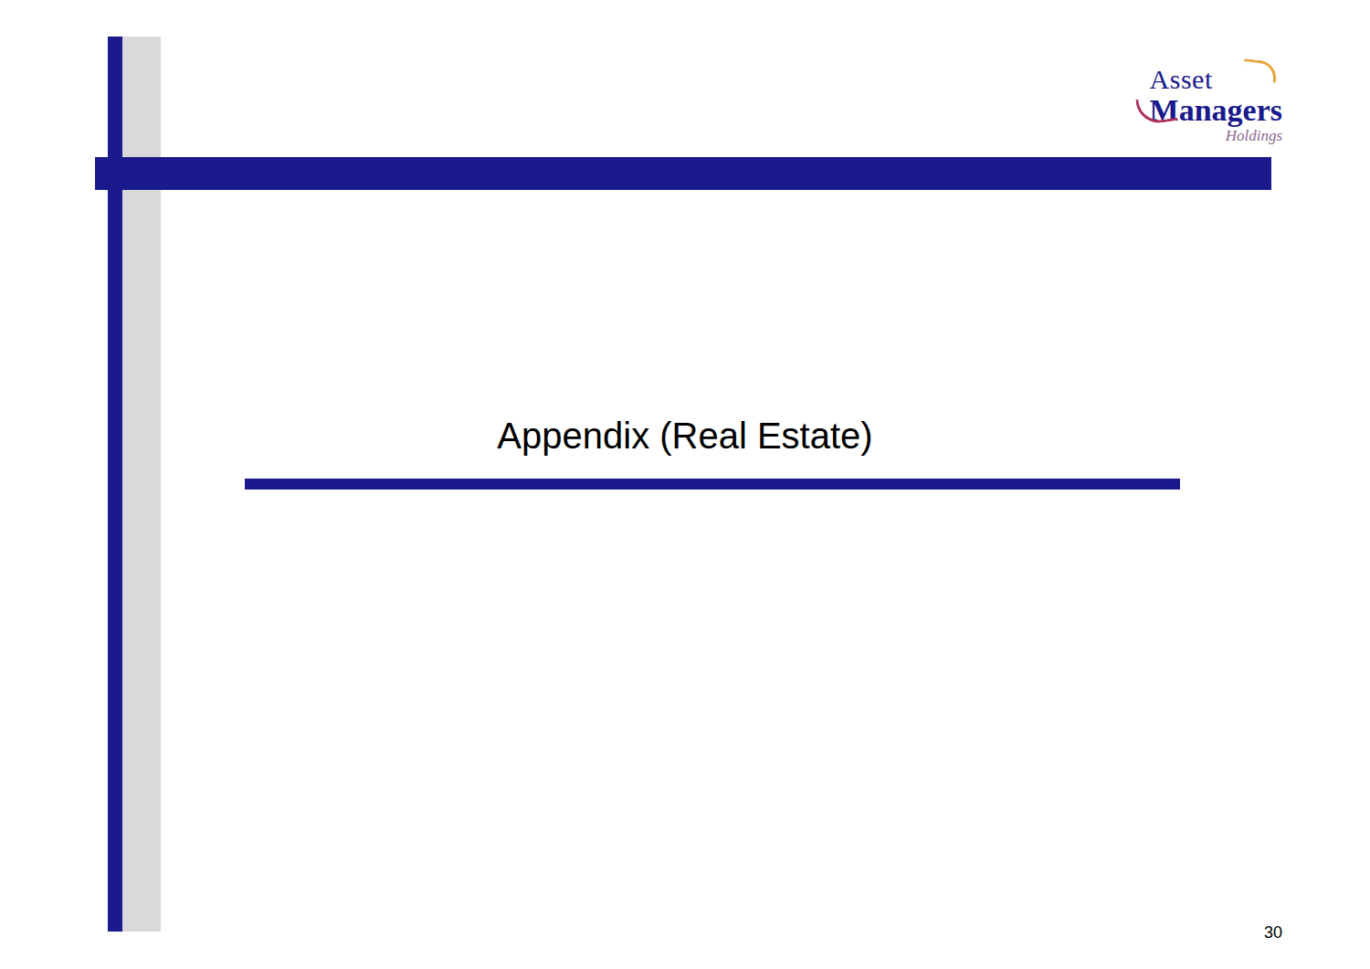Asset
Managers
Holdings
Appendix (Real Estate)
30